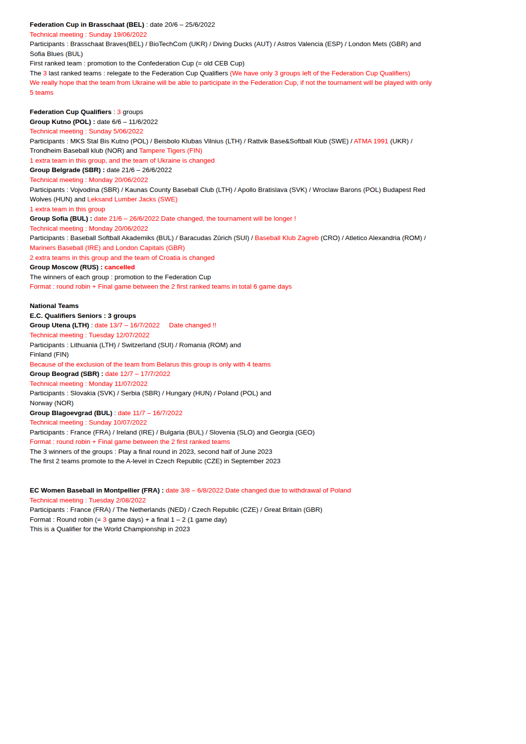Federation Cup in Brasschaat (BEL) : date 20/6 – 25/6/2022
Technical meeting : Sunday 19/06/2022
Participants : Brasschaat Braves(BEL) / BioTechCom (UKR) / Diving Ducks (AUT) / Astros Valencia (ESP) / London Mets (GBR) and Sofia Blues (BUL)
First ranked team : promotion to the Confederation Cup (= old CEB Cup)
The 3 last ranked teams : relegate to the Federation Cup Qualifiers (We have only 3 groups left of the Federation Cup Qualifiers)
We really hope that the team from Ukraine will be able to participate in the Federation Cup, if not the tournament will be played with only 5 teams
Federation Cup Qualifiers : 3 groups
Group Kutno (POL) : date 6/6 – 11/6/2022
Technical meeting : Sunday 5/06/2022
Participants : MKS Stal Bis Kutno (POL) / Beisbolo Klubas Vilnius (LTH) / Rattvik Base&Softball Klub (SWE) / ATMA 1991 (UKR) / Trondheim Baseball klub (NOR) and Tampere Tigers (FIN)
1 extra team in this group, and the team of Ukraine is changed
Group Belgrade (SBR) : date 21/6 – 26/6/2022
Technical meeting : Monday 20/06/2022
Participants : Vojvodina (SBR) / Kaunas County Baseball Club (LTH) / Apollo Bratislava (SVK) / Wroclaw Barons (POL) Budapest Red Wolves (HUN) and Leksand Lumber Jacks (SWE)
1 extra team in this group
Group Sofia (BUL) : date 21/6 – 26/6/2022 Date changed, the tournament will be longer !
Technical meeting : Monday 20/06/2022
Participants : Baseball Softball Akademiks (BUL) / Baracudas Zûrich (SUI) / Baseball Klub Zagreb (CRO) / Atletico Alexandria (ROM) / Mariners Baseball (IRE) and London Capitals (GBR)
2 extra teams in this group and the team of Croatia is changed
Group Moscow (RUS) : cancelled
The winners of each group : promotion to the Federation Cup
Format : round robin + Final game between the 2 first ranked teams in total 6 game days
National Teams
E.C. Qualifiers Seniors : 3 groups
Group Utena (LTH) : date 13/7 – 16/7/2022 Date changed !!
Technical meeting : Tuesday 12/07/2022
Participants : Lithuania (LTH) / Switzerland (SUI) / Romania (ROM) and
Finland (FIN)
Because of the exclusion of the team from Belarus this group is only with 4 teams
Group Beograd (SBR) : date 12/7 – 17/7/2022
Technical meeting : Monday 11/07/2022
Participants : Slovakia (SVK) / Serbia (SBR) / Hungary (HUN) / Poland (POL) and
Norway (NOR)
Group Blagoevgrad (BUL) : date 11/7 – 16/7/2022
Technical meeting : Sunday 10/07/2022
Participants : France (FRA) / Ireland (IRE) / Bulgaria (BUL) / Slovenia (SLO) and Georgia (GEO)
Format : round robin + Final game between the 2 first ranked teams
The 3 winners of the groups : Play a final round in 2023, second half of June 2023
The first 2 teams promote to the A-level in Czech Republic (CZE) in September 2023
EC Women Baseball in Montpellier (FRA) : date 3/8 – 6/8/2022 Date changed due to withdrawal of Poland
Technical meeting : Tuesday 2/08/2022
Participants : France (FRA) / The Netherlands (NED) / Czech Republic (CZE) / Great Britain (GBR)
Format : Round robin (= 3 game days) + a final 1 – 2 (1 game day)
This is a Qualifier for the World Championship in 2023